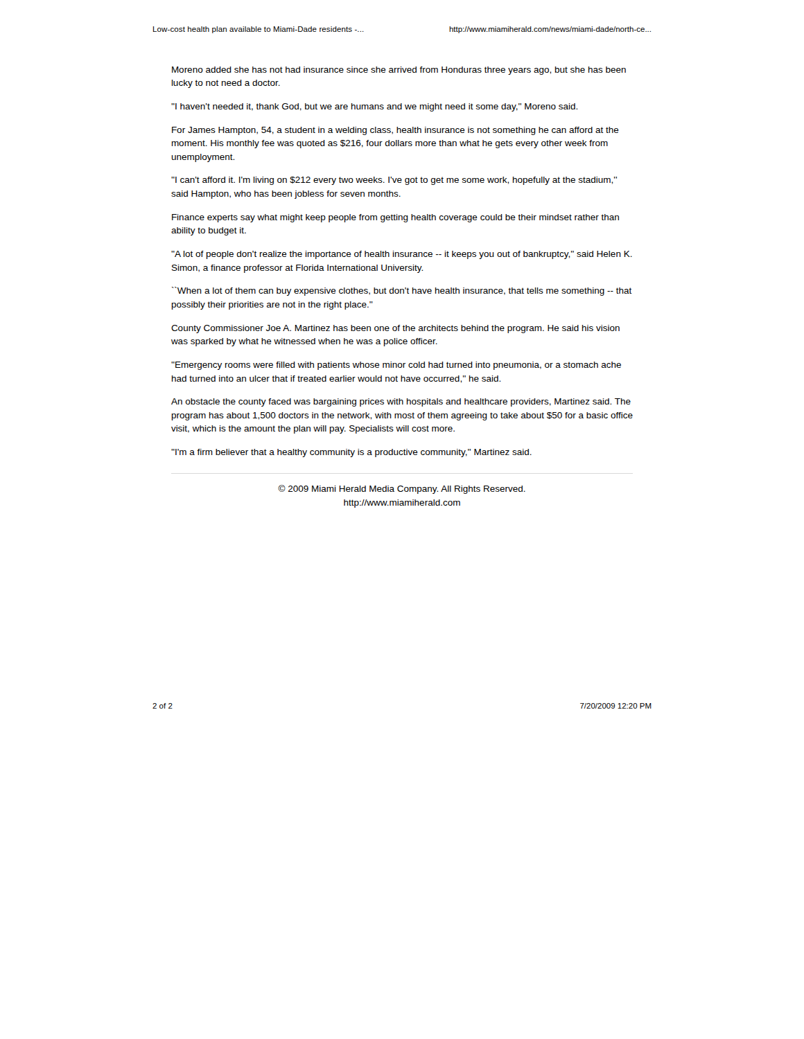Low-cost health plan available to Miami-Dade residents -... http://www.miamiherald.com/news/miami-dade/north-ce...
Moreno added she has not had insurance since she arrived from Honduras three years ago, but she has been lucky to not need a doctor.
''I haven't needed it, thank God, but we are humans and we might need it some day,'' Moreno said.
For James Hampton, 54, a student in a welding class, health insurance is not something he can afford at the moment. His monthly fee was quoted as $216, four dollars more than what he gets every other week from unemployment.
''I can't afford it. I'm living on $212 every two weeks. I've got to get me some work, hopefully at the stadium,'' said Hampton, who has been jobless for seven months.
Finance experts say what might keep people from getting health coverage could be their mindset rather than ability to budget it.
''A lot of people don't realize the importance of health insurance -- it keeps you out of bankruptcy,'' said Helen K. Simon, a finance professor at Florida International University.
``When a lot of them can buy expensive clothes, but don't have health insurance, that tells me something -- that possibly their priorities are not in the right place.''
County Commissioner Joe A. Martinez has been one of the architects behind the program. He said his vision was sparked by what he witnessed when he was a police officer.
''Emergency rooms were filled with patients whose minor cold had turned into pneumonia, or a stomach ache had turned into an ulcer that if treated earlier would not have occurred,'' he said.
An obstacle the county faced was bargaining prices with hospitals and healthcare providers, Martinez said. The program has about 1,500 doctors in the network, with most of them agreeing to take about $50 for a basic office visit, which is the amount the plan will pay. Specialists will cost more.
''I'm a firm believer that a healthy community is a productive community,'' Martinez said.
© 2009 Miami Herald Media Company. All Rights Reserved.
http://www.miamiherald.com
2 of 2 7/20/2009 12:20 PM